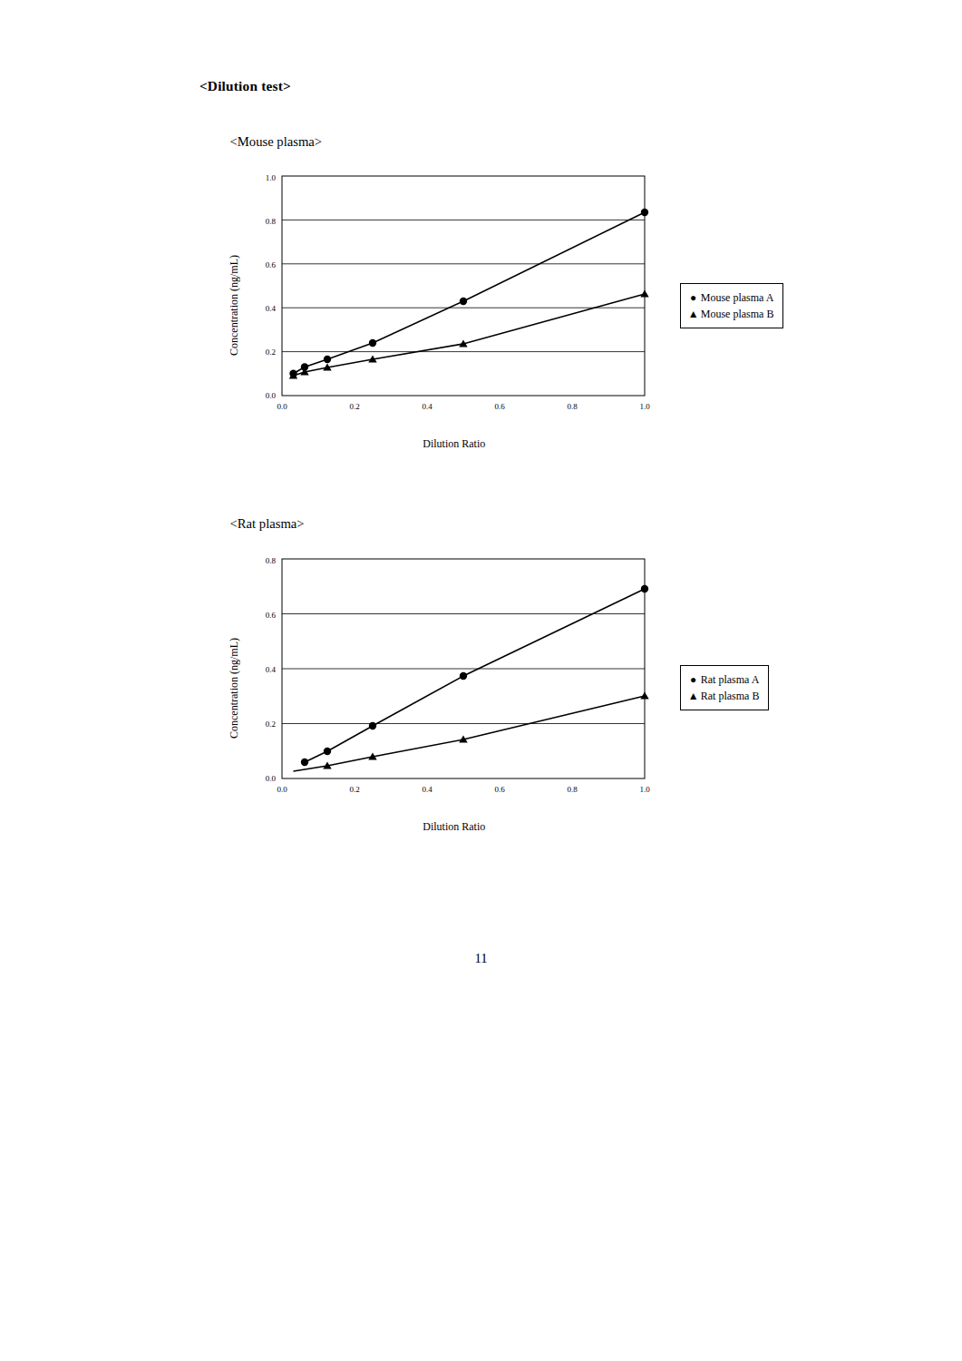<Dilution test>
<Mouse plasma>
Concentration (ng/mL)
0.0 0.2 0.4 0.6 0.8 1.0 0.0 0.2 0.4 0.6 0.8 1.0
Dilution Ratio
●Mouse plasma A
▲Mouse plasma B
<Rat plasma>
Concentration (ng/mL)
0.0 0.2 0.4 0.6 0.8 0.0 0.2 0.4 0.6 0.8 1.0
Dilution Ratio
●Rat plasma A
▲Rat plasma B
11